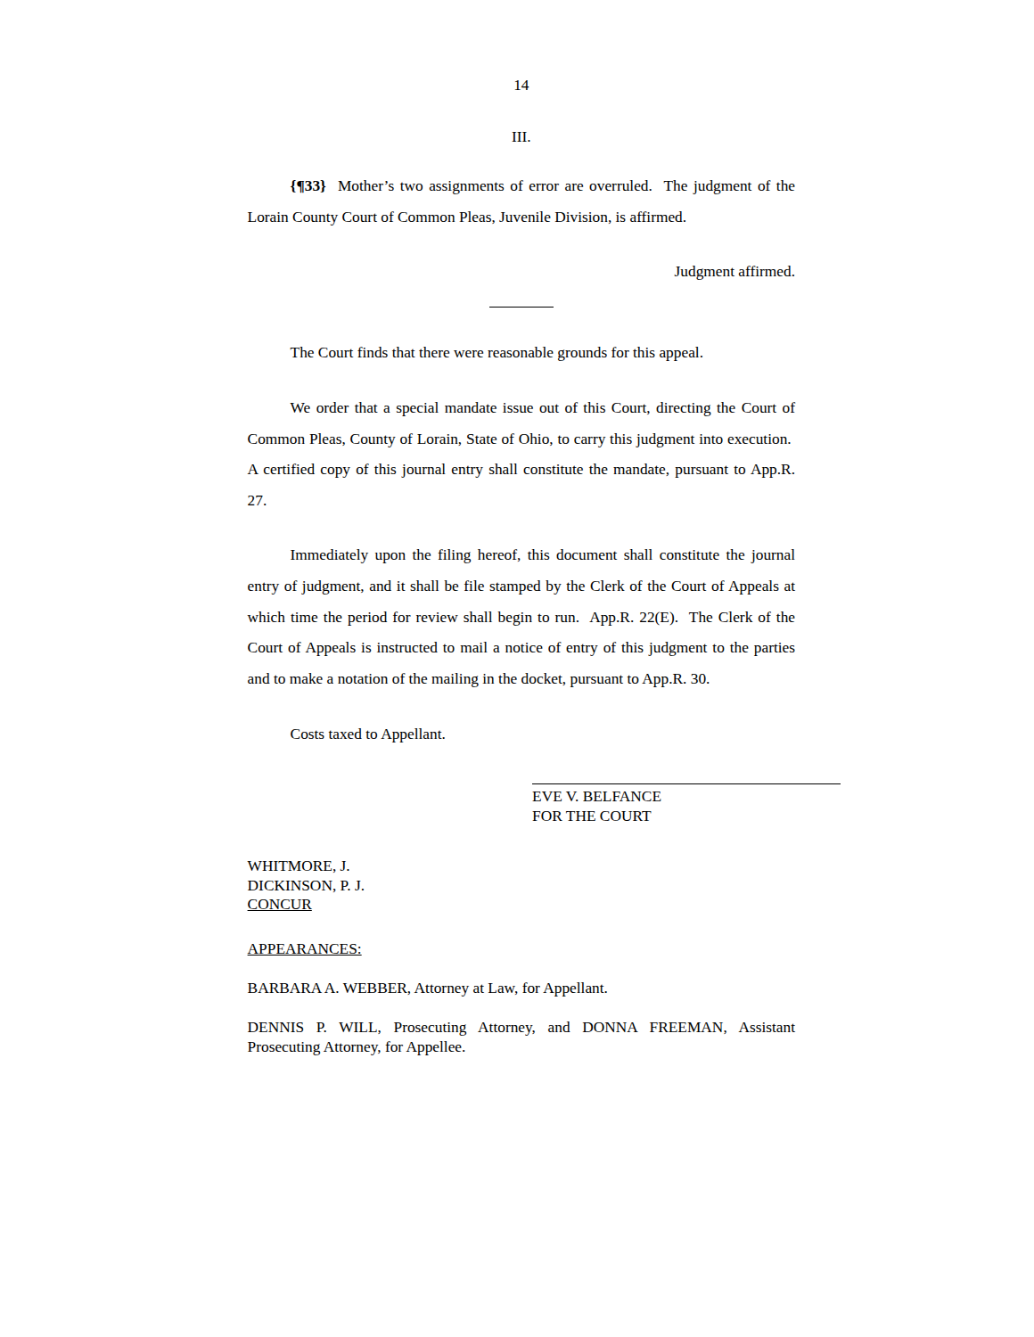14
III.
{¶33} Mother’s two assignments of error are overruled. The judgment of the Lorain County Court of Common Pleas, Juvenile Division, is affirmed.
Judgment affirmed.
The Court finds that there were reasonable grounds for this appeal.
We order that a special mandate issue out of this Court, directing the Court of Common Pleas, County of Lorain, State of Ohio, to carry this judgment into execution. A certified copy of this journal entry shall constitute the mandate, pursuant to App.R. 27.
Immediately upon the filing hereof, this document shall constitute the journal entry of judgment, and it shall be file stamped by the Clerk of the Court of Appeals at which time the period for review shall begin to run. App.R. 22(E). The Clerk of the Court of Appeals is instructed to mail a notice of entry of this judgment to the parties and to make a notation of the mailing in the docket, pursuant to App.R. 30.
Costs taxed to Appellant.
EVE V. BELFANCE
FOR THE COURT
WHITMORE, J.
DICKINSON, P. J.
CONCUR
APPEARANCES:
BARBARA A. WEBBER, Attorney at Law, for Appellant.
DENNIS P. WILL, Prosecuting Attorney, and DONNA FREEMAN, Assistant Prosecuting Attorney, for Appellee.